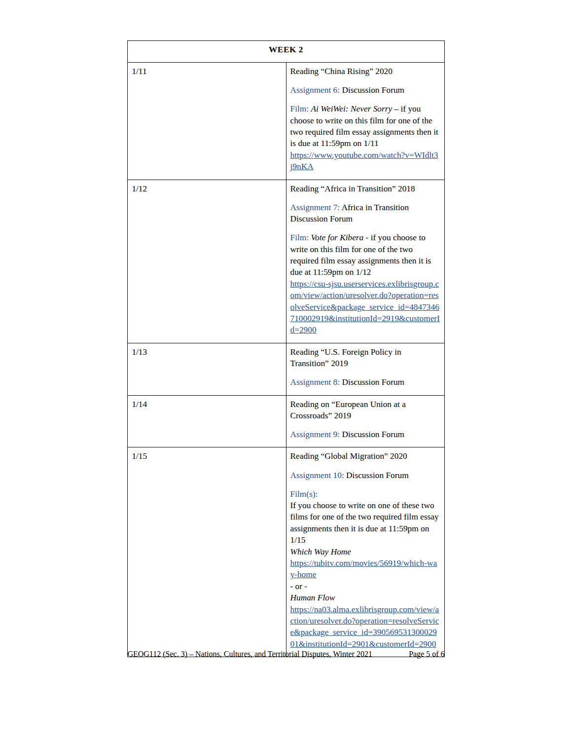| WEEK 2 |
| --- |
| 1/11 | Reading “China Rising” 2020 Assignment 6: Discussion Forum Film: Ai WeiWei: Never Sorry – if you choose to write on this film for one of the two required film essay assignments then it is due at 11:59pm on 1/11 https://www.youtube.com/watch?v=WIdlt3j9nKA |
| 1/12 | Reading “Africa in Transition” 2018 Assignment 7: Africa in Transition Discussion Forum Film: Vote for Kibera - if you choose to write on this film for one of the two required film essay assignments then it is due at 11:59pm on 1/12 https://csu-sjsu.userservices.exlibrisgroup.com/view/action/uresolver.do?operation=resolveService&package_service_id=4847346710002919&institutionId=2919&customerId=2900 |
| 1/13 | Reading “U.S. Foreign Policy in Transition” 2019 Assignment 8: Discussion Forum |
| 1/14 | Reading on “European Union at a Crossroads” 2019 Assignment 9: Discussion Forum |
| 1/15 | Reading “Global Migration” 2020 Assignment 10: Discussion Forum Film(s): If you choose to write on one of these two films for one of the two required film essay assignments then it is due at 11:59pm on 1/15 Which Way Home https://tubitv.com/movies/56919/which-way-home - or - Human Flow https://na03.alma.exlibrisgroup.com/view/action/uresolver.do?operation=resolveService&package_service_id=39056953130002901&institutionId=2901&customerId=2900 |
GEOG112 (Sec. 3) – Nations, Cultures, and Territorial Disputes, Winter 2021
Page 5 of 6